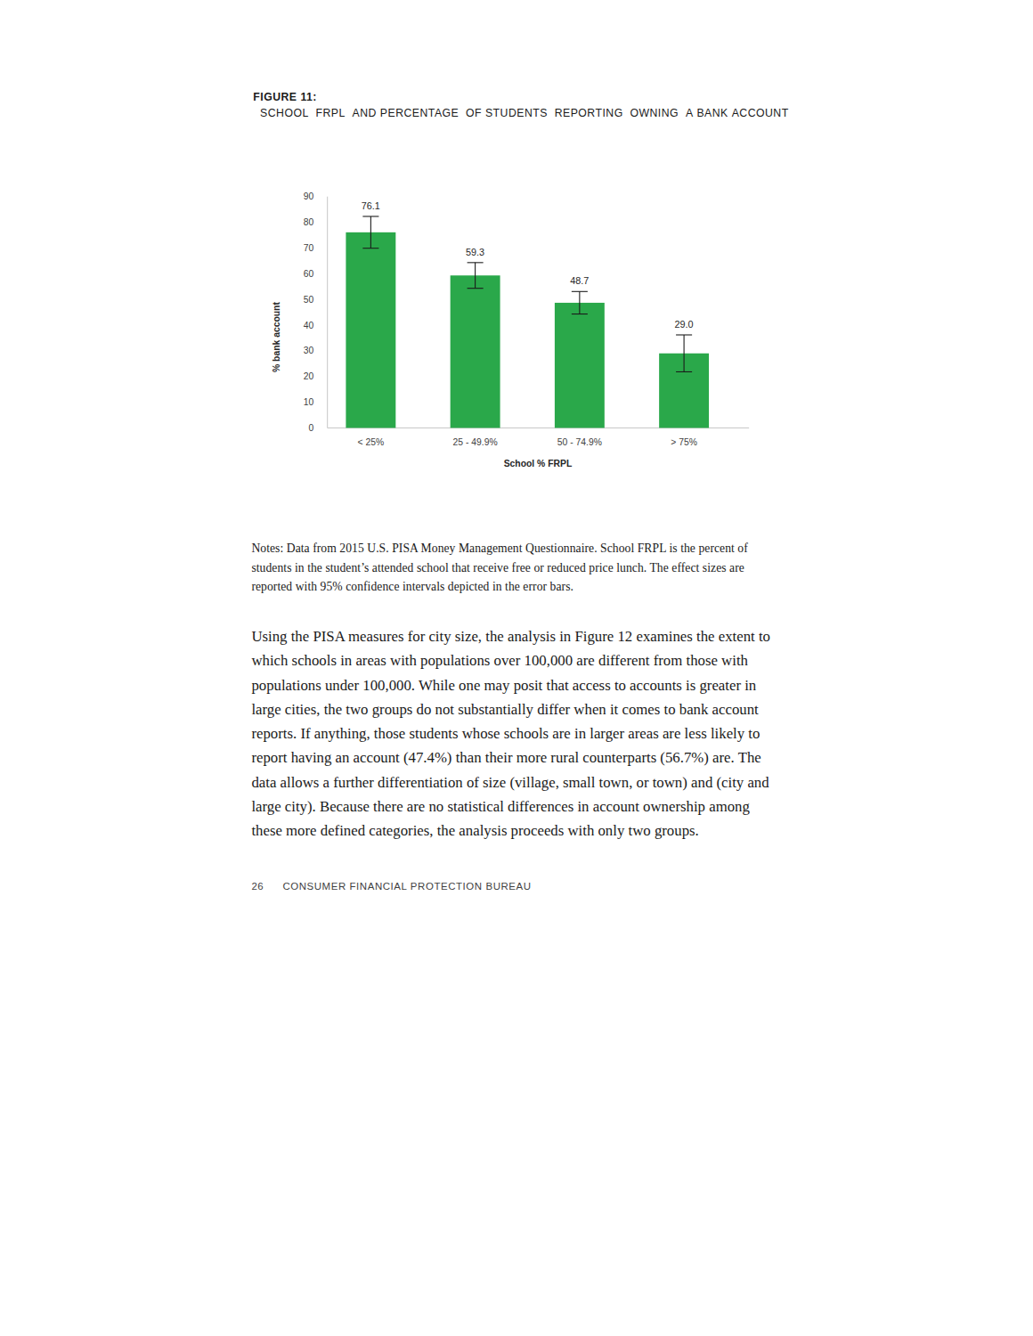FIGURE 11: SCHOOL FRPL AND PERCENTAGE OF STUDENTS REPORTING OWNING A BANK ACCOUNT
90 80 70 60 50 40 30 20 10 0 % bank account 76.1 59.3 48.7 29.0 < 25% 25 - 49.9% 50 - 74.9% > 75% School % FRPL
Notes: Data from 2015 U.S. PISA Money Management Questionnaire. School FRPL is the percent of students in the student’s attended school that receive free or reduced price lunch. The effect sizes are reported with 95% confidence intervals depicted in the error bars.
Using the PISA measures for city size, the analysis in Figure 12 examines the extent to which schools in areas with populations over 100,000 are different from those with populations under 100,000. While one may posit that access to accounts is greater in large cities, the two groups do not substantially differ when it comes to bank account reports. If anything, those students whose schools are in larger areas are less likely to report having an account (47.4%) than their more rural counterparts (56.7%) are. The data allows a further differentiation of size (village, small town, or town) and (city and large city). Because there are no statistical differences in account ownership among these more defined categories, the analysis proceeds with only two groups.
26 CONSUMER FINANCIAL PROTECTION BUREAU